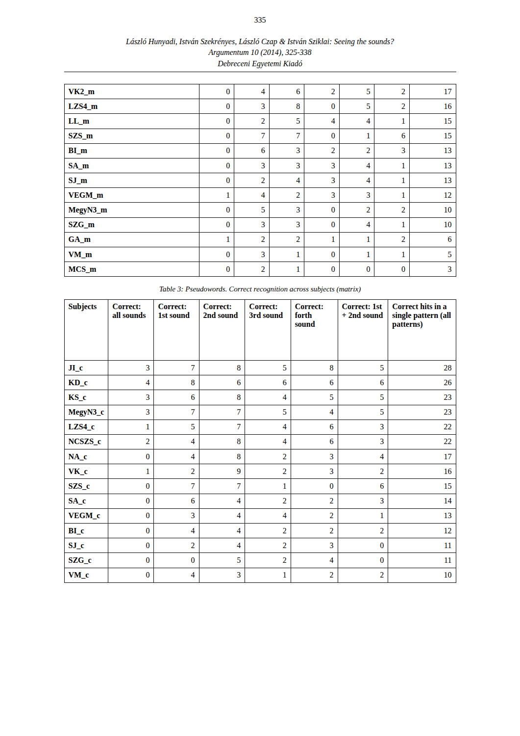335
László Hunyadi, István Szekrényes, László Czap & István Sziklai: Seeing the sounds?
Argumentum 10 (2014), 325-338
Debreceni Egyetemi Kiadó
| VK2_m | 0 | 4 | 6 | 2 | 5 | 2 | 17 |
| LZS4_m | 0 | 3 | 8 | 0 | 5 | 2 | 16 |
| LL_m | 0 | 2 | 5 | 4 | 4 | 1 | 15 |
| SZS_m | 0 | 7 | 7 | 0 | 1 | 6 | 15 |
| BI_m | 0 | 6 | 3 | 2 | 2 | 3 | 13 |
| SA_m | 0 | 3 | 3 | 3 | 4 | 1 | 13 |
| SJ_m | 0 | 2 | 4 | 3 | 4 | 1 | 13 |
| VEGM_m | 1 | 4 | 2 | 3 | 3 | 1 | 12 |
| MegyN3_m | 0 | 5 | 3 | 0 | 2 | 2 | 10 |
| SZG_m | 0 | 3 | 3 | 0 | 4 | 1 | 10 |
| GA_m | 1 | 2 | 2 | 1 | 1 | 2 | 6 |
| VM_m | 0 | 3 | 1 | 0 | 1 | 1 | 5 |
| MCS_m | 0 | 2 | 1 | 0 | 0 | 0 | 3 |
Table 3: Pseudowords. Correct recognition across subjects (matrix)
| Subjects | Correct: all sounds | Correct: 1st sound | Correct: 2nd sound | Correct: 3rd sound | Correct: forth sound | Correct: 1st + 2nd sound | Correct hits in a single pattern (all patterns) |
| --- | --- | --- | --- | --- | --- | --- | --- |
| JI_c | 3 | 7 | 8 | 5 | 8 | 5 | 28 |
| KD_c | 4 | 8 | 6 | 6 | 6 | 6 | 26 |
| KS_c | 3 | 6 | 8 | 4 | 5 | 5 | 23 |
| MegyN3_c | 3 | 7 | 7 | 5 | 4 | 5 | 23 |
| LZS4_c | 1 | 5 | 7 | 4 | 6 | 3 | 22 |
| NCSZS_c | 2 | 4 | 8 | 4 | 6 | 3 | 22 |
| NA_c | 0 | 4 | 8 | 2 | 3 | 4 | 17 |
| VK_c | 1 | 2 | 9 | 2 | 3 | 2 | 16 |
| SZS_c | 0 | 7 | 7 | 1 | 0 | 6 | 15 |
| SA_c | 0 | 6 | 4 | 2 | 2 | 3 | 14 |
| VEGM_c | 0 | 3 | 4 | 4 | 2 | 1 | 13 |
| BI_c | 0 | 4 | 4 | 2 | 2 | 2 | 12 |
| SJ_c | 0 | 2 | 4 | 2 | 3 | 0 | 11 |
| SZG_c | 0 | 0 | 5 | 2 | 4 | 0 | 11 |
| VM_c | 0 | 4 | 3 | 1 | 2 | 2 | 10 |